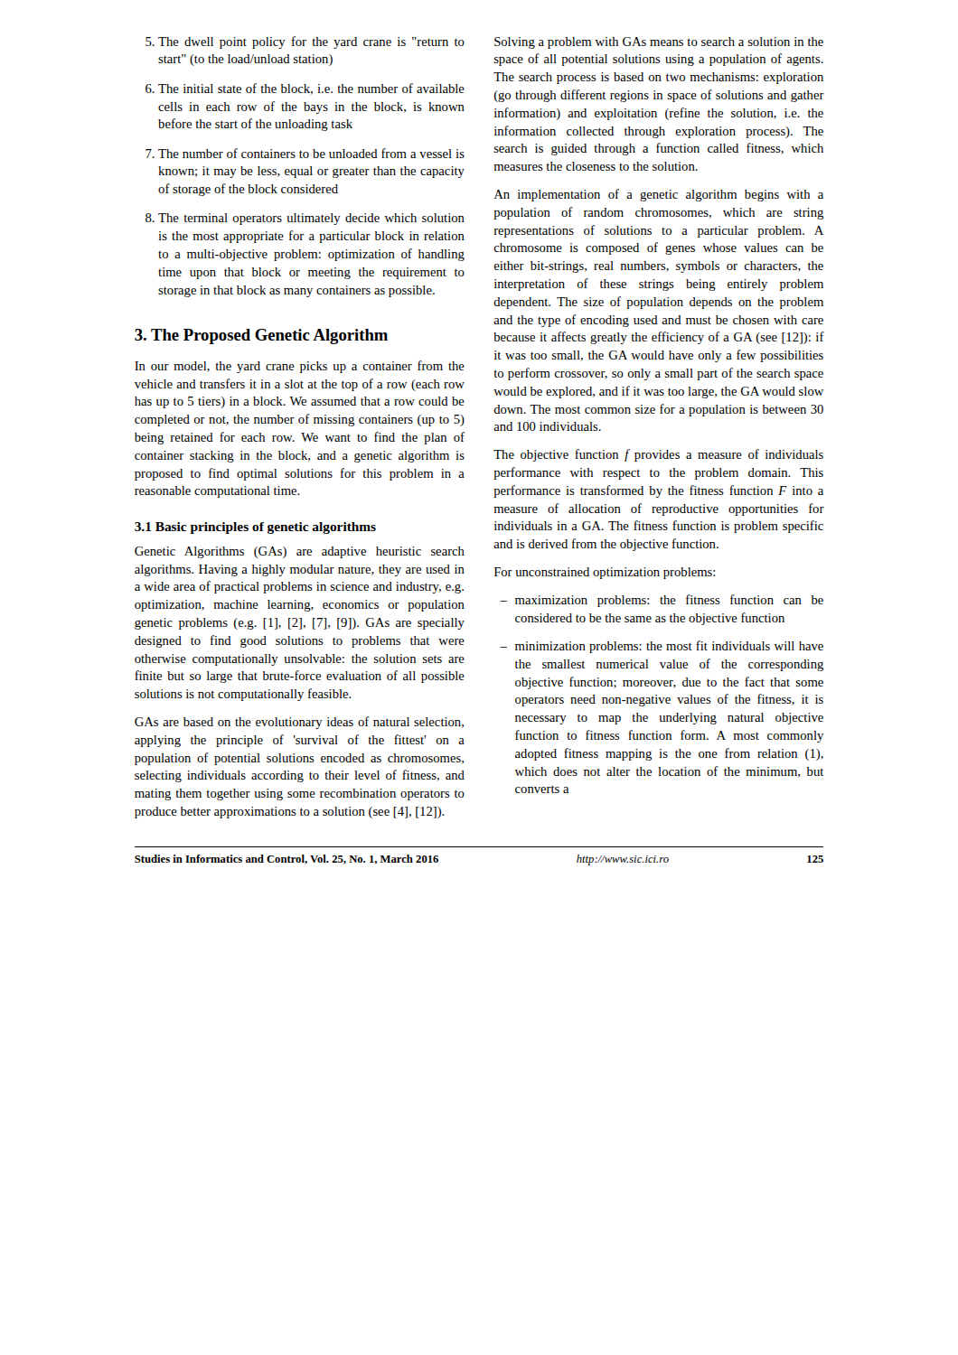The dwell point policy for the yard crane is "return to start" (to the load/unload station)
The initial state of the block, i.e. the number of available cells in each row of the bays in the block, is known before the start of the unloading task
The number of containers to be unloaded from a vessel is known; it may be less, equal or greater than the capacity of storage of the block considered
The terminal operators ultimately decide which solution is the most appropriate for a particular block in relation to a multi-objective problem: optimization of handling time upon that block or meeting the requirement to storage in that block as many containers as possible.
3. The Proposed Genetic Algorithm
In our model, the yard crane picks up a container from the vehicle and transfers it in a slot at the top of a row (each row has up to 5 tiers) in a block. We assumed that a row could be completed or not, the number of missing containers (up to 5) being retained for each row. We want to find the plan of container stacking in the block, and a genetic algorithm is proposed to find optimal solutions for this problem in a reasonable computational time.
3.1 Basic principles of genetic algorithms
Genetic Algorithms (GAs) are adaptive heuristic search algorithms. Having a highly modular nature, they are used in a wide area of practical problems in science and industry, e.g. optimization, machine learning, economics or population genetic problems (e.g. [1], [2], [7], [9]). GAs are specially designed to find good solutions to problems that were otherwise computationally unsolvable: the solution sets are finite but so large that brute-force evaluation of all possible solutions is not computationally feasible.
GAs are based on the evolutionary ideas of natural selection, applying the principle of 'survival of the fittest' on a population of potential solutions encoded as chromosomes, selecting individuals according to their level of fitness, and mating them together using some recombination operators to produce better approximations to a solution (see [4], [12]).
Solving a problem with GAs means to search a solution in the space of all potential solutions using a population of agents. The search process is based on two mechanisms: exploration (go through different regions in space of solutions and gather information) and exploitation (refine the solution, i.e. the information collected through exploration process). The search is guided through a function called fitness, which measures the closeness to the solution.
An implementation of a genetic algorithm begins with a population of random chromosomes, which are string representations of solutions to a particular problem. A chromosome is composed of genes whose values can be either bit-strings, real numbers, symbols or characters, the interpretation of these strings being entirely problem dependent. The size of population depends on the problem and the type of encoding used and must be chosen with care because it affects greatly the efficiency of a GA (see [12]): if it was too small, the GA would have only a few possibilities to perform crossover, so only a small part of the search space would be explored, and if it was too large, the GA would slow down. The most common size for a population is between 30 and 100 individuals.
The objective function f provides a measure of individuals performance with respect to the problem domain. This performance is transformed by the fitness function F into a measure of allocation of reproductive opportunities for individuals in a GA. The fitness function is problem specific and is derived from the objective function.
For unconstrained optimization problems:
maximization problems: the fitness function can be considered to be the same as the objective function
minimization problems: the most fit individuals will have the smallest numerical value of the corresponding objective function; moreover, due to the fact that some operators need non-negative values of the fitness, it is necessary to map the underlying natural objective function to fitness function form. A most commonly adopted fitness mapping is the one from relation (1), which does not alter the location of the minimum, but converts a
Studies in Informatics and Control, Vol. 25, No. 1, March 2016 http://www.sic.ici.ro 125